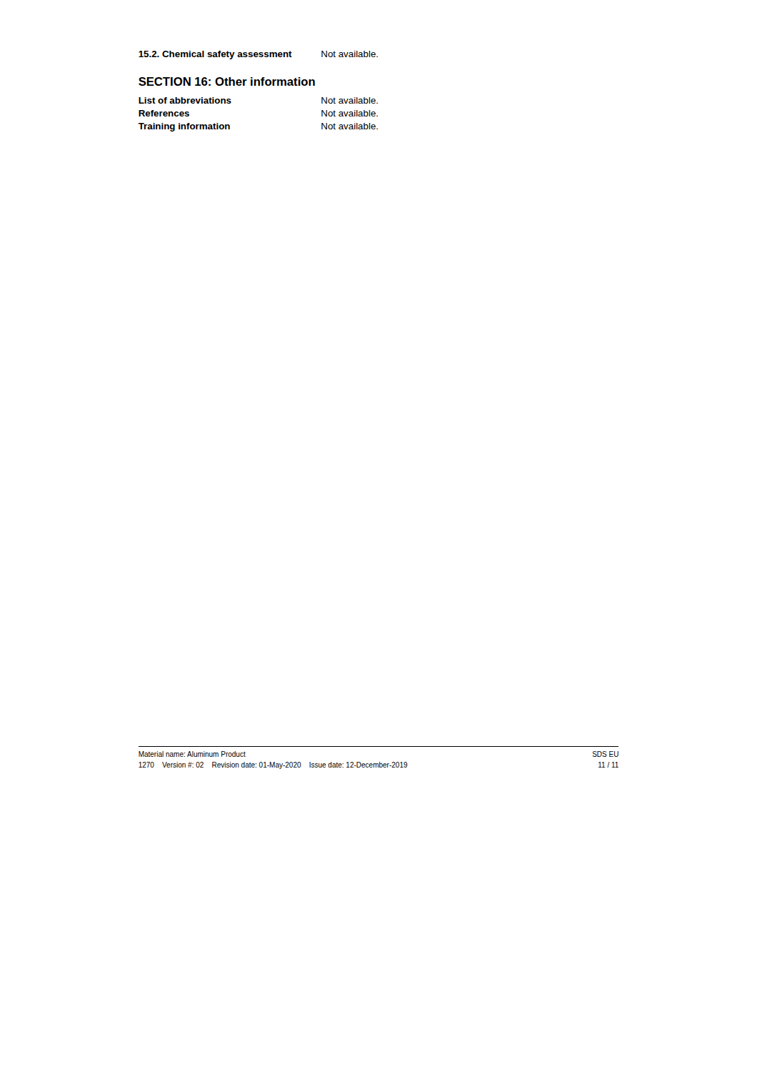| 15.2. Chemical safety assessment | Not available. |
SECTION 16: Other information
| List of abbreviations | Not available. |
| References | Not available. |
| Training information | Not available. |
Material name: Aluminum Product
SDS EU
1270 Version #: 02 Revision date: 01-May-2020 Issue date: 12-December-2019 11 / 11